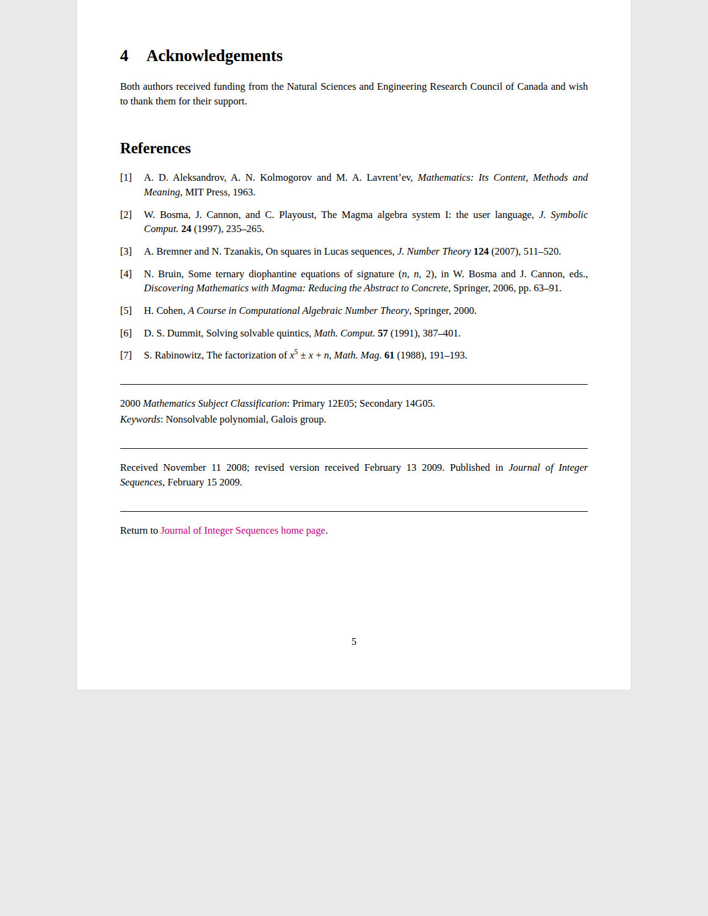4 Acknowledgements
Both authors received funding from the Natural Sciences and Engineering Research Council of Canada and wish to thank them for their support.
References
[1] A. D. Aleksandrov, A. N. Kolmogorov and M. A. Lavrent’ev, Mathematics: Its Content, Methods and Meaning, MIT Press, 1963.
[2] W. Bosma, J. Cannon, and C. Playoust, The Magma algebra system I: the user language, J. Symbolic Comput. 24 (1997), 235–265.
[3] A. Bremner and N. Tzanakis, On squares in Lucas sequences, J. Number Theory 124 (2007), 511–520.
[4] N. Bruin, Some ternary diophantine equations of signature (n, n, 2), in W. Bosma and J. Cannon, eds., Discovering Mathematics with Magma: Reducing the Abstract to Concrete, Springer, 2006, pp. 63–91.
[5] H. Cohen, A Course in Computational Algebraic Number Theory, Springer, 2000.
[6] D. S. Dummit, Solving solvable quintics, Math. Comput. 57 (1991), 387–401.
[7] S. Rabinowitz, The factorization of x5 ± x + n, Math. Mag. 61 (1988), 191–193.
2000 Mathematics Subject Classification: Primary 12E05; Secondary 14G05.
Keywords: Nonsolvable polynomial, Galois group.
Received November 11 2008; revised version received February 13 2009. Published in Journal of Integer Sequences, February 15 2009.
Return to Journal of Integer Sequences home page.
5